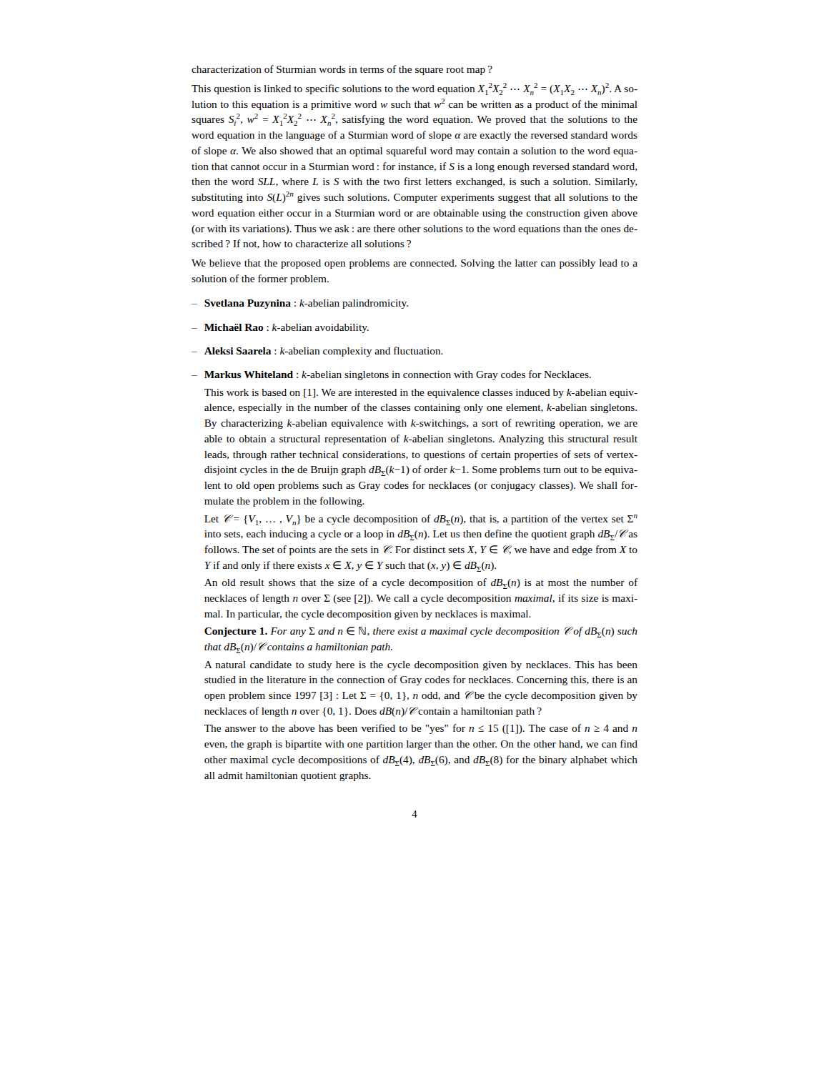characterization of Sturmian words in terms of the square root map ?
This question is linked to specific solutions to the word equation X12X22 ⋯ Xn2 = (X1X2 ⋯ Xn)2. A solution to this equation is a primitive word w such that w2 can be written as a product of the minimal squares Si2, w2 = X12X22 ⋯ Xn2, satisfying the word equation. We proved that the solutions to the word equation in the language of a Sturmian word of slope α are exactly the reversed standard words of slope α. We also showed that an optimal squareful word may contain a solution to the word equation that cannot occur in a Sturmian word : for instance, if S is a long enough reversed standard word, then the word SLL, where L is S with the two first letters exchanged, is such a solution. Similarly, substituting into S(L)2n gives such solutions. Computer experiments suggest that all solutions to the word equation either occur in a Sturmian word or are obtainable using the construction given above (or with its variations). Thus we ask : are there other solutions to the word equations than the ones described ? If not, how to characterize all solutions ?
We believe that the proposed open problems are connected. Solving the latter can possibly lead to a solution of the former problem.
Svetlana Puzynina : k-abelian palindromicity.
Michaël Rao : k-abelian avoidability.
Aleksi Saarela : k-abelian complexity and fluctuation.
Markus Whiteland : k-abelian singletons in connection with Gray codes for Necklaces.
This work is based on [1]. We are interested in the equivalence classes induced by k-abelian equivalence, especially in the number of the classes containing only one element, k-abelian singletons. By characterizing k-abelian equivalence with k-switchings, a sort of rewriting operation, we are able to obtain a structural representation of k-abelian singletons. Analyzing this structural result leads, through rather technical considerations, to questions of certain properties of sets of vertex-disjoint cycles in the de Bruijn graph dBΣ(k−1) of order k−1. Some problems turn out to be equivalent to old open problems such as Gray codes for necklaces (or conjugacy classes). We shall formulate the problem in the following.
Let 𝒞 = {V1, … , Vn} be a cycle decomposition of dBΣ(n), that is, a partition of the vertex set Σn into sets, each inducing a cycle or a loop in dBΣ(n). Let us then define the quotient graph dBΣ/𝒞 as follows. The set of points are the sets in 𝒞. For distinct sets X, Y ∈ 𝒞, we have and edge from X to Y if and only if there exists x ∈ X, y ∈ Y such that (x, y) ∈ dBΣ(n).
An old result shows that the size of a cycle decomposition of dBΣ(n) is at most the number of necklaces of length n over Σ (see [2]). We call a cycle decomposition maximal, if its size is maximal. In particular, the cycle decomposition given by necklaces is maximal.
Conjecture 1. For any Σ and n ∈ ℕ, there exist a maximal cycle decomposition 𝒞 of dBΣ(n) such that dBΣ(n)/𝒞 contains a hamiltonian path.
A natural candidate to study here is the cycle decomposition given by necklaces. This has been studied in the literature in the connection of Gray codes for necklaces. Concerning this, there is an open problem since 1997 [3] : Let Σ = {0, 1}, n odd, and 𝒞 be the cycle decomposition given by necklaces of length n over {0, 1}. Does dB(n)/𝒞 contain a hamiltonian path ?
The answer to the above has been verified to be "yes" for n ≤ 15 ([1]). The case of n ≥ 4 and n even, the graph is bipartite with one partition larger than the other. On the other hand, we can find other maximal cycle decompositions of dBΣ(4), dBΣ(6), and dBΣ(8) for the binary alphabet which all admit hamiltonian quotient graphs.
4